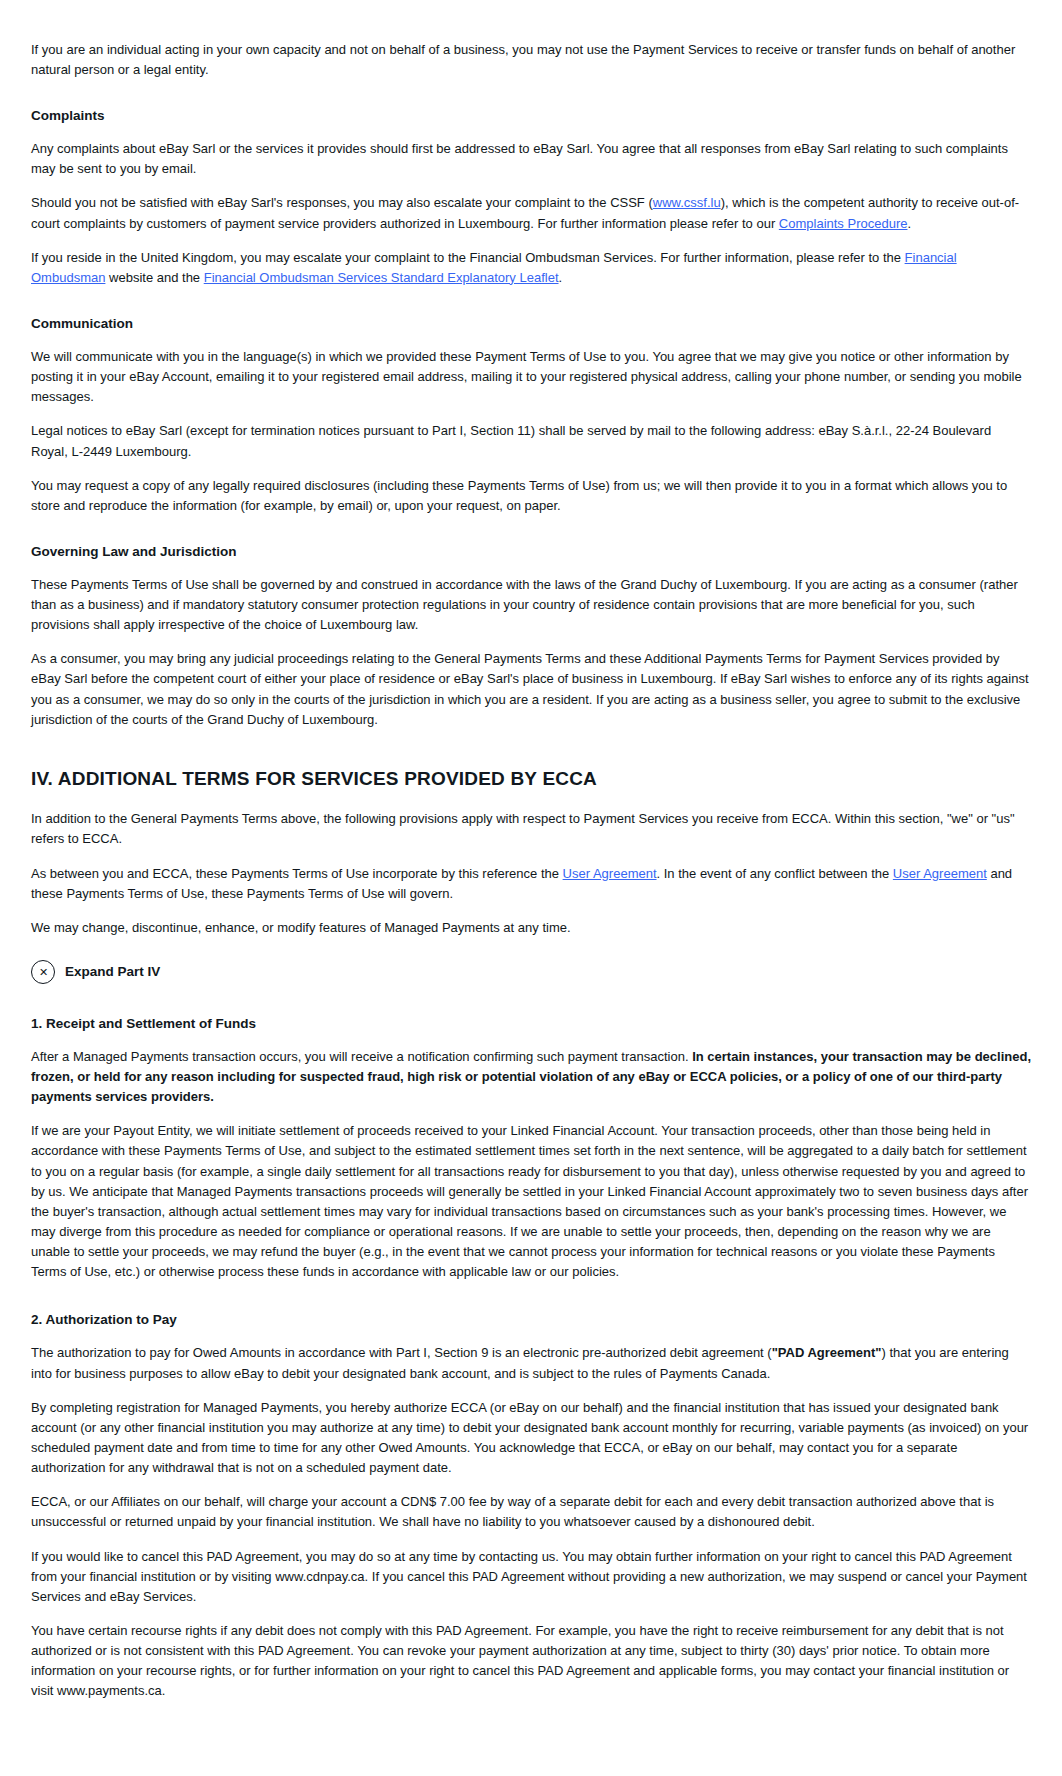If you are an individual acting in your own capacity and not on behalf of a business, you may not use the Payment Services to receive or transfer funds on behalf of another natural person or a legal entity.
Complaints
Any complaints about eBay Sarl or the services it provides should first be addressed to eBay Sarl. You agree that all responses from eBay Sarl relating to such complaints may be sent to you by email.
Should you not be satisfied with eBay Sarl's responses, you may also escalate your complaint to the CSSF (www.cssf.lu), which is the competent authority to receive out-of-court complaints by customers of payment service providers authorized in Luxembourg. For further information please refer to our Complaints Procedure.
If you reside in the United Kingdom, you may escalate your complaint to the Financial Ombudsman Services. For further information, please refer to the Financial Ombudsman website and the Financial Ombudsman Services Standard Explanatory Leaflet.
Communication
We will communicate with you in the language(s) in which we provided these Payment Terms of Use to you. You agree that we may give you notice or other information by posting it in your eBay Account, emailing it to your registered email address, mailing it to your registered physical address, calling your phone number, or sending you mobile messages.
Legal notices to eBay Sarl (except for termination notices pursuant to Part I, Section 11) shall be served by mail to the following address: eBay S.à.r.l., 22-24 Boulevard Royal, L-2449 Luxembourg.
You may request a copy of any legally required disclosures (including these Payments Terms of Use) from us; we will then provide it to you in a format which allows you to store and reproduce the information (for example, by email) or, upon your request, on paper.
Governing Law and Jurisdiction
These Payments Terms of Use shall be governed by and construed in accordance with the laws of the Grand Duchy of Luxembourg. If you are acting as a consumer (rather than as a business) and if mandatory statutory consumer protection regulations in your country of residence contain provisions that are more beneficial for you, such provisions shall apply irrespective of the choice of Luxembourg law.
As a consumer, you may bring any judicial proceedings relating to the General Payments Terms and these Additional Payments Terms for Payment Services provided by eBay Sarl before the competent court of either your place of residence or eBay Sarl's place of business in Luxembourg. If eBay Sarl wishes to enforce any of its rights against you as a consumer, we may do so only in the courts of the jurisdiction in which you are a resident. If you are acting as a business seller, you agree to submit to the exclusive jurisdiction of the courts of the Grand Duchy of Luxembourg.
IV. ADDITIONAL TERMS FOR SERVICES PROVIDED BY ECCA
In addition to the General Payments Terms above, the following provisions apply with respect to Payment Services you receive from ECCA. Within this section, "we" or "us" refers to ECCA.
As between you and ECCA, these Payments Terms of Use incorporate by this reference the User Agreement. In the event of any conflict between the User Agreement and these Payments Terms of Use, these Payments Terms of Use will govern.
We may change, discontinue, enhance, or modify features of Managed Payments at any time.
✕ Expand Part IV
1. Receipt and Settlement of Funds
After a Managed Payments transaction occurs, you will receive a notification confirming such payment transaction. In certain instances, your transaction may be declined, frozen, or held for any reason including for suspected fraud, high risk or potential violation of any eBay or ECCA policies, or a policy of one of our third-party payments services providers.
If we are your Payout Entity, we will initiate settlement of proceeds received to your Linked Financial Account. Your transaction proceeds, other than those being held in accordance with these Payments Terms of Use, and subject to the estimated settlement times set forth in the next sentence, will be aggregated to a daily batch for settlement to you on a regular basis (for example, a single daily settlement for all transactions ready for disbursement to you that day), unless otherwise requested by you and agreed to by us. We anticipate that Managed Payments transactions proceeds will generally be settled in your Linked Financial Account approximately two to seven business days after the buyer's transaction, although actual settlement times may vary for individual transactions based on circumstances such as your bank's processing times. However, we may diverge from this procedure as needed for compliance or operational reasons. If we are unable to settle your proceeds, then, depending on the reason why we are unable to settle your proceeds, we may refund the buyer (e.g., in the event that we cannot process your information for technical reasons or you violate these Payments Terms of Use, etc.) or otherwise process these funds in accordance with applicable law or our policies.
2. Authorization to Pay
The authorization to pay for Owed Amounts in accordance with Part I, Section 9 is an electronic pre-authorized debit agreement ("PAD Agreement") that you are entering into for business purposes to allow eBay to debit your designated bank account, and is subject to the rules of Payments Canada.
By completing registration for Managed Payments, you hereby authorize ECCA (or eBay on our behalf) and the financial institution that has issued your designated bank account (or any other financial institution you may authorize at any time) to debit your designated bank account monthly for recurring, variable payments (as invoiced) on your scheduled payment date and from time to time for any other Owed Amounts. You acknowledge that ECCA, or eBay on our behalf, may contact you for a separate authorization for any withdrawal that is not on a scheduled payment date.
ECCA, or our Affiliates on our behalf, will charge your account a CDN$ 7.00 fee by way of a separate debit for each and every debit transaction authorized above that is unsuccessful or returned unpaid by your financial institution. We shall have no liability to you whatsoever caused by a dishonoured debit.
If you would like to cancel this PAD Agreement, you may do so at any time by contacting us. You may obtain further information on your right to cancel this PAD Agreement from your financial institution or by visiting www.cdnpay.ca. If you cancel this PAD Agreement without providing a new authorization, we may suspend or cancel your Payment Services and eBay Services.
You have certain recourse rights if any debit does not comply with this PAD Agreement. For example, you have the right to receive reimbursement for any debit that is not authorized or is not consistent with this PAD Agreement. You can revoke your payment authorization at any time, subject to thirty (30) days' prior notice. To obtain more information on your recourse rights, or for further information on your right to cancel this PAD Agreement and applicable forms, you may contact your financial institution or visit www.payments.ca.